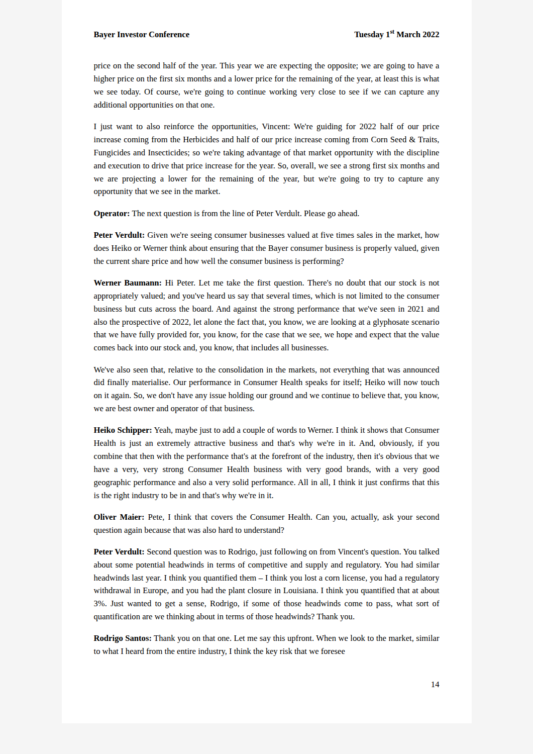Bayer Investor Conference
Tuesday 1st March 2022
price on the second half of the year. This year we are expecting the opposite; we are going to have a higher price on the first six months and a lower price for the remaining of the year, at least this is what we see today. Of course, we're going to continue working very close to see if we can capture any additional opportunities on that one.
I just want to also reinforce the opportunities, Vincent: We're guiding for 2022 half of our price increase coming from the Herbicides and half of our price increase coming from Corn Seed & Traits, Fungicides and Insecticides; so we're taking advantage of that market opportunity with the discipline and execution to drive that price increase for the year. So, overall, we see a strong first six months and we are projecting a lower for the remaining of the year, but we're going to try to capture any opportunity that we see in the market.
Operator: The next question is from the line of Peter Verdult. Please go ahead.
Peter Verdult: Given we're seeing consumer businesses valued at five times sales in the market, how does Heiko or Werner think about ensuring that the Bayer consumer business is properly valued, given the current share price and how well the consumer business is performing?
Werner Baumann: Hi Peter. Let me take the first question. There's no doubt that our stock is not appropriately valued; and you've heard us say that several times, which is not limited to the consumer business but cuts across the board. And against the strong performance that we've seen in 2021 and also the prospective of 2022, let alone the fact that, you know, we are looking at a glyphosate scenario that we have fully provided for, you know, for the case that we see, we hope and expect that the value comes back into our stock and, you know, that includes all businesses.
We've also seen that, relative to the consolidation in the markets, not everything that was announced did finally materialise. Our performance in Consumer Health speaks for itself; Heiko will now touch on it again. So, we don't have any issue holding our ground and we continue to believe that, you know, we are best owner and operator of that business.
Heiko Schipper: Yeah, maybe just to add a couple of words to Werner. I think it shows that Consumer Health is just an extremely attractive business and that's why we're in it. And, obviously, if you combine that then with the performance that's at the forefront of the industry, then it's obvious that we have a very, very strong Consumer Health business with very good brands, with a very good geographic performance and also a very solid performance. All in all, I think it just confirms that this is the right industry to be in and that's why we're in it.
Oliver Maier: Pete, I think that covers the Consumer Health. Can you, actually, ask your second question again because that was also hard to understand?
Peter Verdult: Second question was to Rodrigo, just following on from Vincent's question. You talked about some potential headwinds in terms of competitive and supply and regulatory. You had similar headwinds last year. I think you quantified them – I think you lost a corn license, you had a regulatory withdrawal in Europe, and you had the plant closure in Louisiana. I think you quantified that at about 3%. Just wanted to get a sense, Rodrigo, if some of those headwinds come to pass, what sort of quantification are we thinking about in terms of those headwinds? Thank you.
Rodrigo Santos: Thank you on that one. Let me say this upfront. When we look to the market, similar to what I heard from the entire industry, I think the key risk that we foresee
14